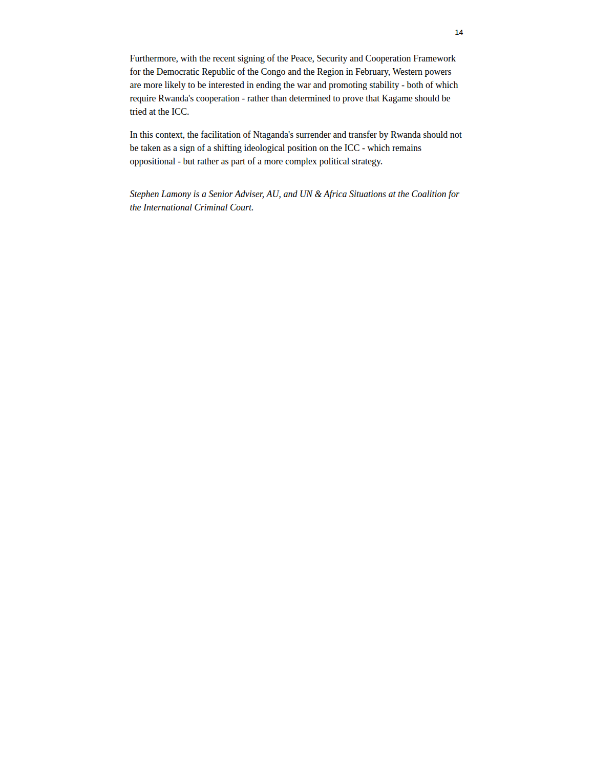14
Furthermore, with the recent signing of the Peace, Security and Cooperation Framework for the Democratic Republic of the Congo and the Region in February, Western powers are more likely to be interested in ending the war and promoting stability - both of which require Rwanda's cooperation - rather than determined to prove that Kagame should be tried at the ICC.
In this context, the facilitation of Ntaganda's surrender and transfer by Rwanda should not be taken as a sign of a shifting ideological position on the ICC - which remains oppositional - but rather as part of a more complex political strategy.
Stephen Lamony is a Senior Adviser, AU, and UN & Africa Situations at the Coalition for the International Criminal Court.